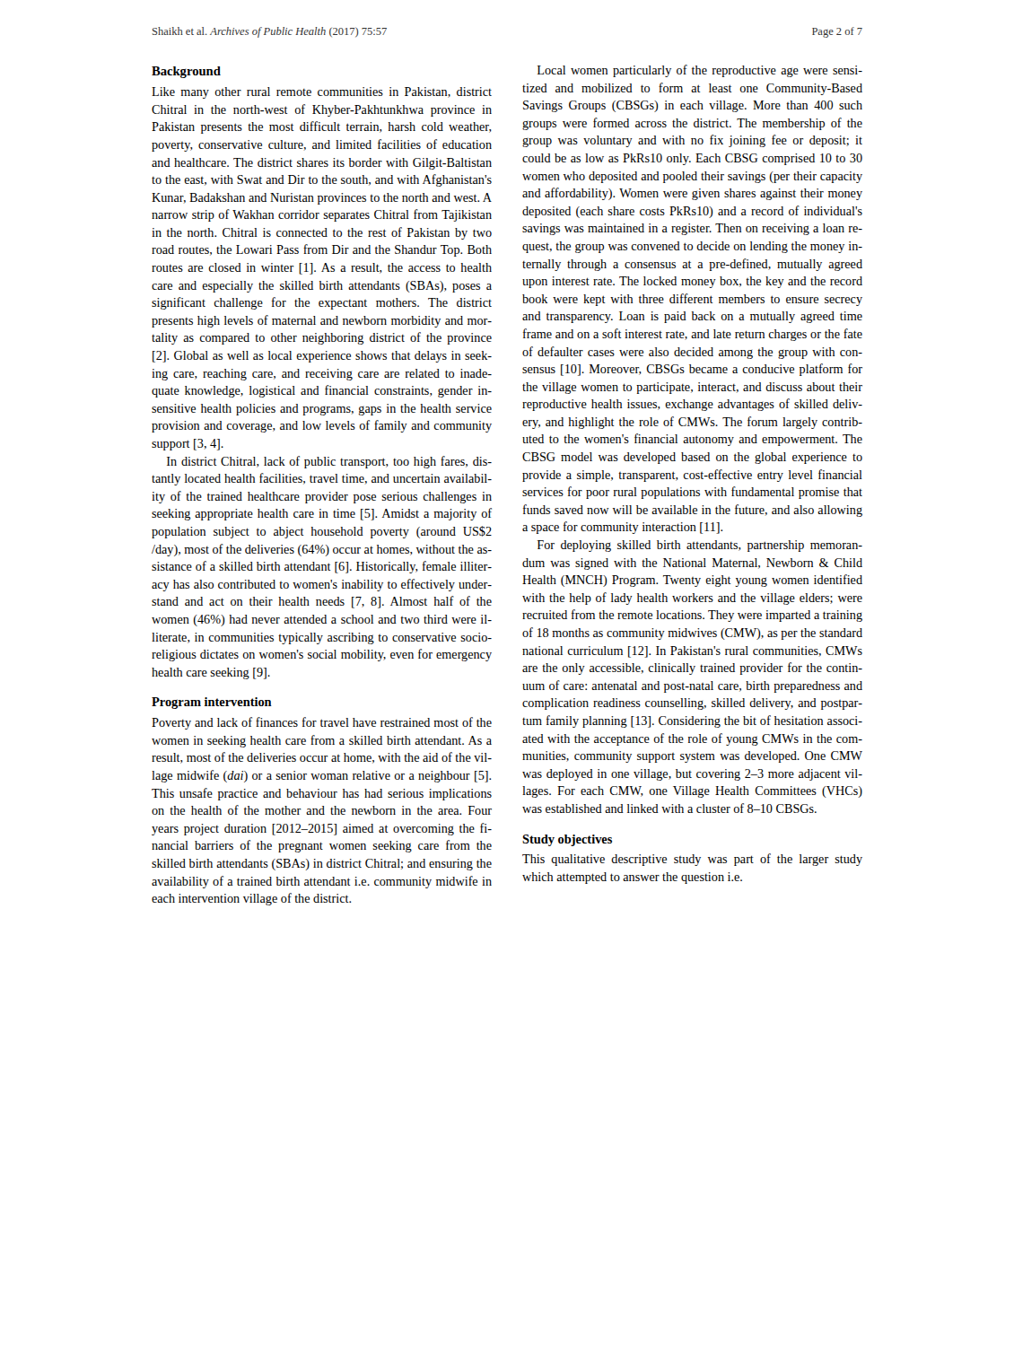Shaikh et al. Archives of Public Health (2017) 75:57
Page 2 of 7
Background
Like many other rural remote communities in Pakistan, district Chitral in the north-west of Khyber-Pakhtunkhwa province in Pakistan presents the most difficult terrain, harsh cold weather, poverty, conservative culture, and limited facilities of education and healthcare. The district shares its border with Gilgit-Baltistan to the east, with Swat and Dir to the south, and with Afghanistan's Kunar, Badakshan and Nuristan provinces to the north and west. A narrow strip of Wakhan corridor separates Chitral from Tajikistan in the north. Chitral is connected to the rest of Pakistan by two road routes, the Lowari Pass from Dir and the Shandur Top. Both routes are closed in winter [1]. As a result, the access to health care and especially the skilled birth attendants (SBAs), poses a significant challenge for the expectant mothers. The district presents high levels of maternal and newborn morbidity and mortality as compared to other neighboring district of the province [2]. Global as well as local experience shows that delays in seeking care, reaching care, and receiving care are related to inadequate knowledge, logistical and financial constraints, gender insensitive health policies and programs, gaps in the health service provision and coverage, and low levels of family and community support [3, 4].
In district Chitral, lack of public transport, too high fares, distantly located health facilities, travel time, and uncertain availability of the trained healthcare provider pose serious challenges in seeking appropriate health care in time [5]. Amidst a majority of population subject to abject household poverty (around US$2 /day), most of the deliveries (64%) occur at homes, without the assistance of a skilled birth attendant [6]. Historically, female illiteracy has also contributed to women's inability to effectively understand and act on their health needs [7, 8]. Almost half of the women (46%) had never attended a school and two third were illiterate, in communities typically ascribing to conservative socio-religious dictates on women's social mobility, even for emergency health care seeking [9].
Program intervention
Poverty and lack of finances for travel have restrained most of the women in seeking health care from a skilled birth attendant. As a result, most of the deliveries occur at home, with the aid of the village midwife (dai) or a senior woman relative or a neighbour [5]. This unsafe practice and behaviour has had serious implications on the health of the mother and the newborn in the area. Four years project duration [2012–2015] aimed at overcoming the financial barriers of the pregnant women seeking care from the skilled birth attendants (SBAs) in district Chitral; and ensuring the availability of a trained birth attendant i.e. community midwife in each intervention village of the district.
Local women particularly of the reproductive age were sensitized and mobilized to form at least one Community-Based Savings Groups (CBSGs) in each village. More than 400 such groups were formed across the district. The membership of the group was voluntary and with no fix joining fee or deposit; it could be as low as PkRs10 only. Each CBSG comprised 10 to 30 women who deposited and pooled their savings (per their capacity and affordability). Women were given shares against their money deposited (each share costs PkRs10) and a record of individual's savings was maintained in a register. Then on receiving a loan request, the group was convened to decide on lending the money internally through a consensus at a pre-defined, mutually agreed upon interest rate. The locked money box, the key and the record book were kept with three different members to ensure secrecy and transparency. Loan is paid back on a mutually agreed time frame and on a soft interest rate, and late return charges or the fate of defaulter cases were also decided among the group with consensus [10]. Moreover, CBSGs became a conducive platform for the village women to participate, interact, and discuss about their reproductive health issues, exchange advantages of skilled delivery, and highlight the role of CMWs. The forum largely contributed to the women's financial autonomy and empowerment. The CBSG model was developed based on the global experience to provide a simple, transparent, cost-effective entry level financial services for poor rural populations with fundamental promise that funds saved now will be available in the future, and also allowing a space for community interaction [11].
For deploying skilled birth attendants, partnership memorandum was signed with the National Maternal, Newborn & Child Health (MNCH) Program. Twenty eight young women identified with the help of lady health workers and the village elders; were recruited from the remote locations. They were imparted a training of 18 months as community midwives (CMW), as per the standard national curriculum [12]. In Pakistan's rural communities, CMWs are the only accessible, clinically trained provider for the continuum of care: antenatal and post-natal care, birth preparedness and complication readiness counselling, skilled delivery, and postpartum family planning [13]. Considering the bit of hesitation associated with the acceptance of the role of young CMWs in the communities, community support system was developed. One CMW was deployed in one village, but covering 2–3 more adjacent villages. For each CMW, one Village Health Committees (VHCs) was established and linked with a cluster of 8–10 CBSGs.
Study objectives
This qualitative descriptive study was part of the larger study which attempted to answer the question i.e.